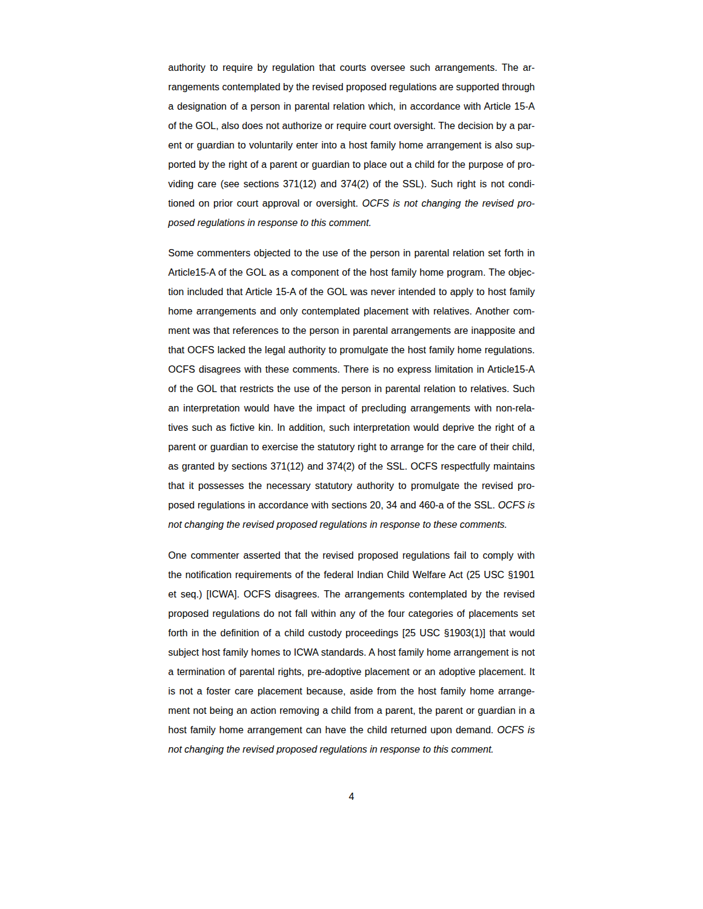authority to require by regulation that courts oversee such arrangements. The arrangements contemplated by the revised proposed regulations are supported through a designation of a person in parental relation which, in accordance with Article 15-A of the GOL, also does not authorize or require court oversight. The decision by a parent or guardian to voluntarily enter into a host family home arrangement is also supported by the right of a parent or guardian to place out a child for the purpose of providing care (see sections 371(12) and 374(2) of the SSL). Such right is not conditioned on prior court approval or oversight. OCFS is not changing the revised proposed regulations in response to this comment.
Some commenters objected to the use of the person in parental relation set forth in Article15-A of the GOL as a component of the host family home program. The objection included that Article 15-A of the GOL was never intended to apply to host family home arrangements and only contemplated placement with relatives. Another comment was that references to the person in parental arrangements are inapposite and that OCFS lacked the legal authority to promulgate the host family home regulations. OCFS disagrees with these comments. There is no express limitation in Article15-A of the GOL that restricts the use of the person in parental relation to relatives. Such an interpretation would have the impact of precluding arrangements with non-relatives such as fictive kin. In addition, such interpretation would deprive the right of a parent or guardian to exercise the statutory right to arrange for the care of their child, as granted by sections 371(12) and 374(2) of the SSL. OCFS respectfully maintains that it possesses the necessary statutory authority to promulgate the revised proposed regulations in accordance with sections 20, 34 and 460-a of the SSL. OCFS is not changing the revised proposed regulations in response to these comments.
One commenter asserted that the revised proposed regulations fail to comply with the notification requirements of the federal Indian Child Welfare Act (25 USC §1901 et seq.) [ICWA]. OCFS disagrees. The arrangements contemplated by the revised proposed regulations do not fall within any of the four categories of placements set forth in the definition of a child custody proceedings [25 USC §1903(1)] that would subject host family homes to ICWA standards. A host family home arrangement is not a termination of parental rights, pre-adoptive placement or an adoptive placement. It is not a foster care placement because, aside from the host family home arrangement not being an action removing a child from a parent, the parent or guardian in a host family home arrangement can have the child returned upon demand. OCFS is not changing the revised proposed regulations in response to this comment.
4